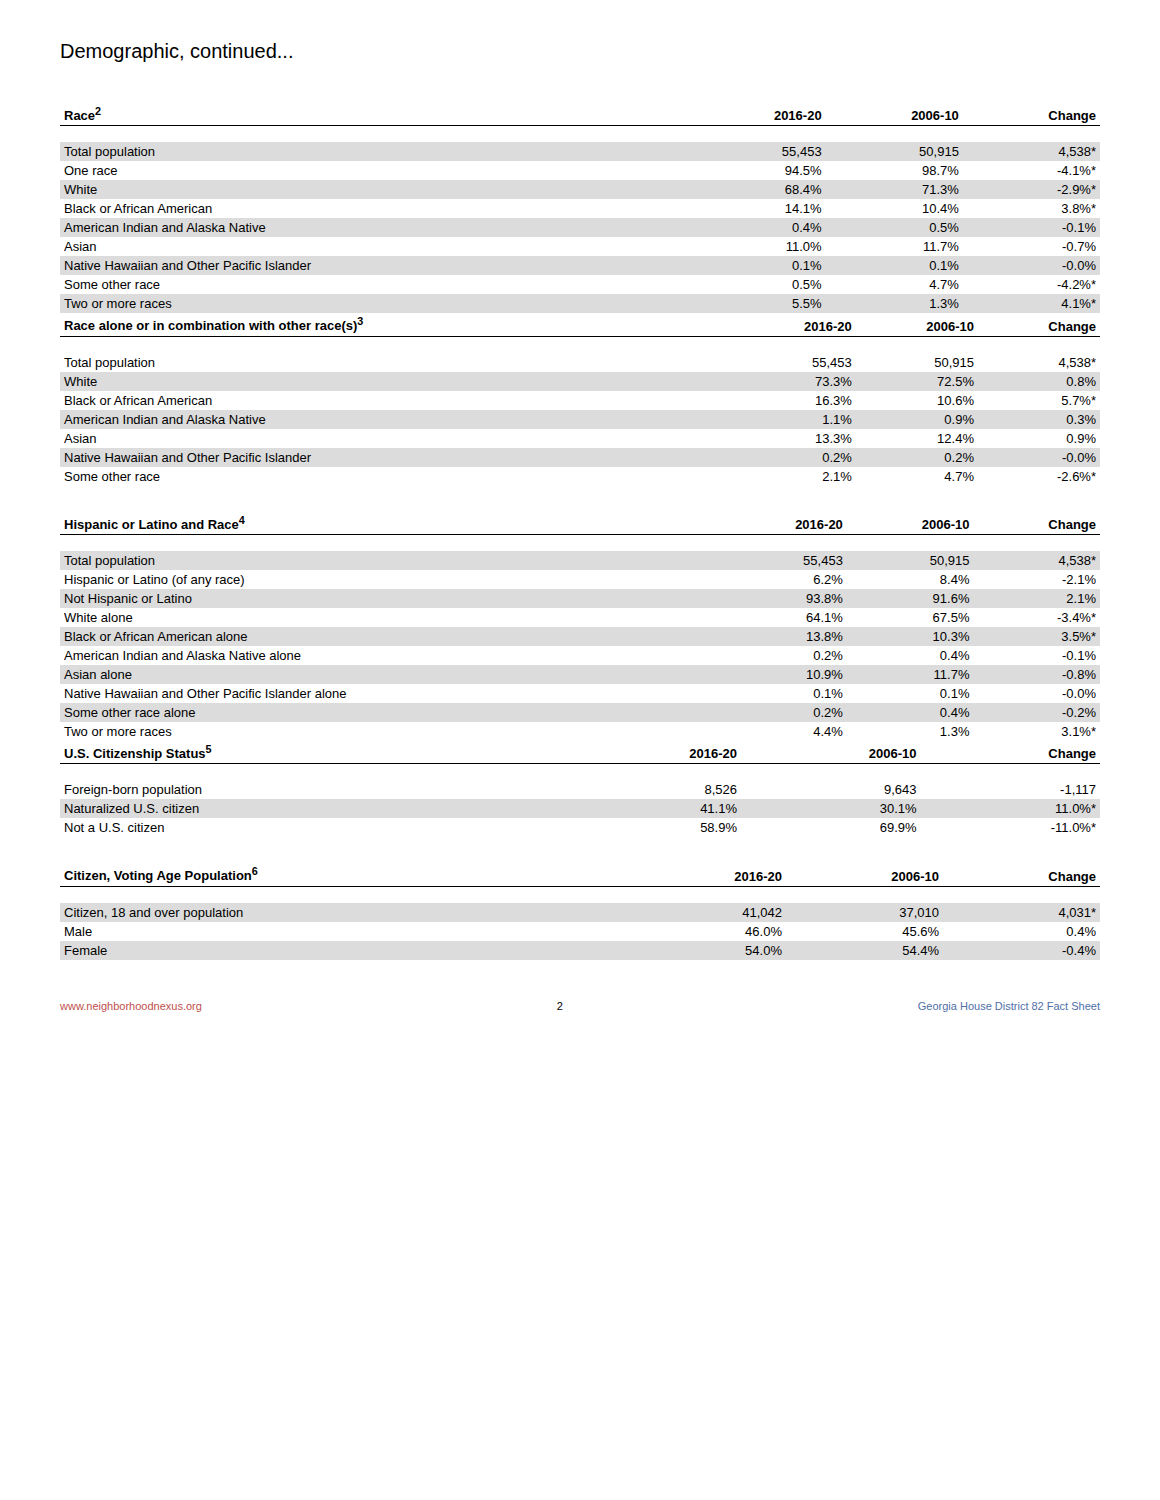Demographic, continued...
| Race 2 | 2016-20 | 2006-10 | Change |
| --- | --- | --- | --- |
| Total population | 55,453 | 50,915 | 4,538* |
| One race | 94.5% | 98.7% | -4.1%* |
| White | 68.4% | 71.3% | -2.9%* |
| Black or African American | 14.1% | 10.4% | 3.8%* |
| American Indian and Alaska Native | 0.4% | 0.5% | -0.1% |
| Asian | 11.0% | 11.7% | -0.7% |
| Native Hawaiian and Other Pacific Islander | 0.1% | 0.1% | -0.0% |
| Some other race | 0.5% | 4.7% | -4.2%* |
| Two or more races | 5.5% | 1.3% | 4.1%* |
| Race alone or in combination with other race(s) 3 | 2016-20 | 2006-10 | Change |
| --- | --- | --- | --- |
| Total population | 55,453 | 50,915 | 4,538* |
| White | 73.3% | 72.5% | 0.8% |
| Black or African American | 16.3% | 10.6% | 5.7%* |
| American Indian and Alaska Native | 1.1% | 0.9% | 0.3% |
| Asian | 13.3% | 12.4% | 0.9% |
| Native Hawaiian and Other Pacific Islander | 0.2% | 0.2% | -0.0% |
| Some other race | 2.1% | 4.7% | -2.6%* |
| Hispanic or Latino and Race 4 | 2016-20 | 2006-10 | Change |
| --- | --- | --- | --- |
| Total population | 55,453 | 50,915 | 4,538* |
| Hispanic or Latino (of any race) | 6.2% | 8.4% | -2.1% |
| Not Hispanic or Latino | 93.8% | 91.6% | 2.1% |
| White alone | 64.1% | 67.5% | -3.4%* |
| Black or African American alone | 13.8% | 10.3% | 3.5%* |
| American Indian and Alaska Native alone | 0.2% | 0.4% | -0.1% |
| Asian alone | 10.9% | 11.7% | -0.8% |
| Native Hawaiian and Other Pacific Islander alone | 0.1% | 0.1% | -0.0% |
| Some other race alone | 0.2% | 0.4% | -0.2% |
| Two or more races | 4.4% | 1.3% | 3.1%* |
| U.S. Citizenship Status 5 | 2016-20 | 2006-10 | Change |
| --- | --- | --- | --- |
| Foreign-born population | 8,526 | 9,643 | -1,117 |
| Naturalized U.S. citizen | 41.1% | 30.1% | 11.0%* |
| Not a U.S. citizen | 58.9% | 69.9% | -11.0%* |
| Citizen, Voting Age Population 6 | 2016-20 | 2006-10 | Change |
| --- | --- | --- | --- |
| Citizen, 18 and over population | 41,042 | 37,010 | 4,031* |
| Male | 46.0% | 45.6% | 0.4% |
| Female | 54.0% | 54.4% | -0.4% |
www.neighborhoodnexus.org
2
Georgia House District 82 Fact Sheet